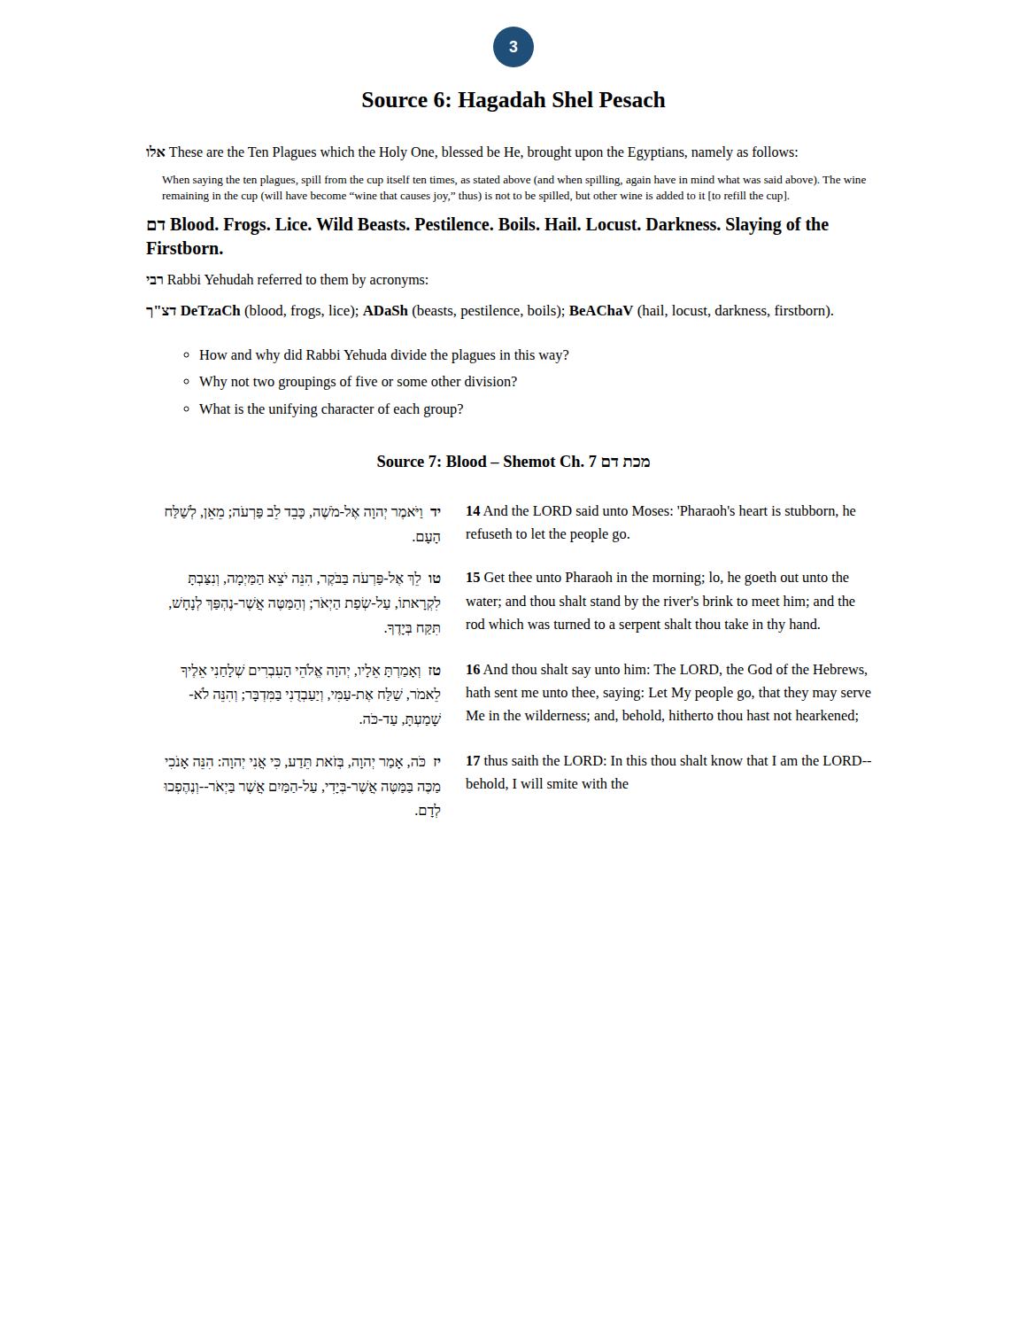3
Source 6: Hagadah Shel Pesach
אלו These are the Ten Plagues which the Holy One, blessed be He, brought upon the Egyptians, namely as follows:
When saying the ten plagues, spill from the cup itself ten times, as stated above (and when spilling, again have in mind what was said above). The wine remaining in the cup (will have become “wine that causes joy,” thus) is not to be spilled, but other wine is added to it [to refill the cup].
דם Blood. Frogs. Lice. Wild Beasts. Pestilence. Boils. Hail. Locust. Darkness. Slaying of the Firstborn.
רבי Rabbi Yehudah referred to them by acronyms:
דצ"ך DeTzaCh (blood, frogs, lice); ADaSh (beasts, pestilence, boils); BeAChaV (hail, locust, darkness, firstborn).
How and why did Rabbi Yehuda divide the plagues in this way?
Why not two groupings of five or some other division?
What is the unifying character of each group?
Source 7: Blood – Shemot Ch. 7 מכת דם
| יד וַיֹּאמֶר יְהוָה אֶל-מֹשֶׁה, כָּבֵד לֵב פַּרְעֹה; מֵאֵן, לְשַׁלַּח הָעָם. | 14 And the LORD said unto Moses: 'Pharaoh's heart is stubborn, he refuseth to let the people go. |
| טו לֵךְ אֶל-פַּרְעֹה בַּבֹּקֶר, הִנֵּה יֹצֵא הַמַּיְמָה, וְנִצַּבְתָּ לִקְרָאתוֹ, עַל-שְׂפַת הַיְאֹר; וְהַמַּטֶּה אֲשֶׁר-נֶהְפַּךְ לְנָחָשׁ, תִּקַּח בְּיָדֶךָ. | 15 Get thee unto Pharaoh in the morning; lo, he goeth out unto the water; and thou shalt stand by the river's brink to meet him; and the rod which was turned to a serpent shalt thou take in thy hand. |
| טז וְאָמַרְתָּ אֵלָיו, יְהוָה אֱלֹהֵי הָעִבְרִים שְׁלָחַנִי אֵלֶיךָ לֵאמֹר, שַׁלַּח אֶת-עַמִּי, וְיַעַבְדֻנִי בַּמִּדְבָּר; וְהִנֵּה לֹא-שָׁמַעְתָּ, עַד-כֹּה. | 16 And thou shalt say unto him: The LORD, the God of the Hebrews, hath sent me unto thee, saying: Let My people go, that they may serve Me in the wilderness; and, behold, hitherto thou hast not hearkened; |
| יז כֹּה, אָמַר יְהוָה, בְּזֹאת תֵּדַע, כִּי אֲנִי יְהוָה: הִנֵּה אָנֹכִי מַכֶּה בַּמַּטֶּה אֲשֶׁר-בְּיָדִי, עַל-הַמַּיִם אֲשֶׁר בַּיְאֹר--וְנֶהֶפְכוּ לְדָם. | 17 thus saith the LORD: In this thou shalt know that I am the LORD--behold, I will smite with the |